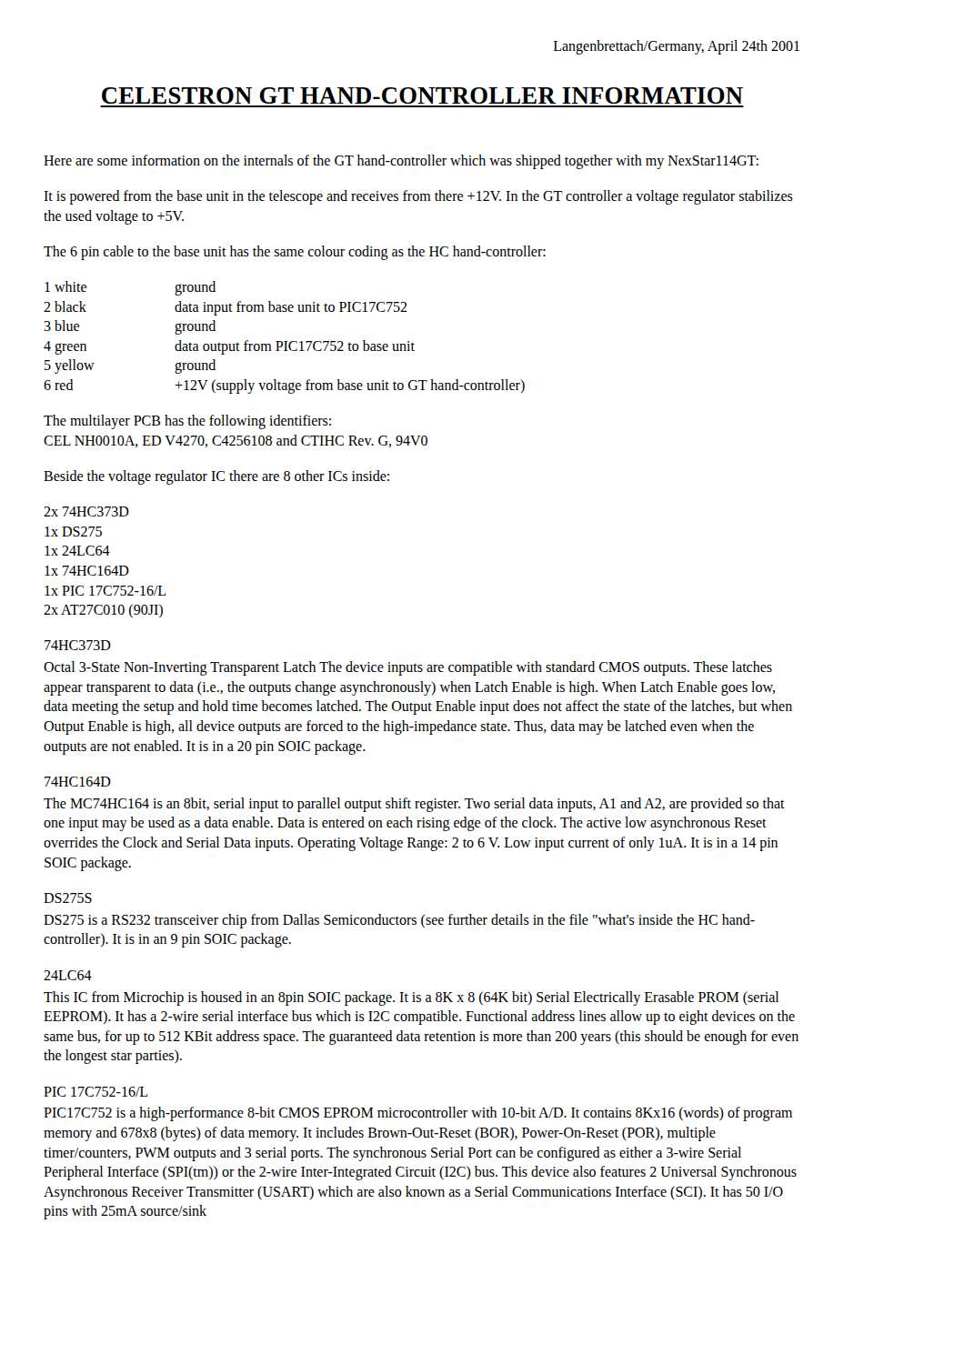Langenbrettach/Germany, April 24th 2001
CELESTRON GT HAND-CONTROLLER INFORMATION
Here are some information on the internals of the GT hand-controller which was shipped together with my NexStar114GT:
It is powered from the base unit in the telescope and receives from there +12V. In the GT controller a voltage regulator stabilizes the used voltage to +5V.
The 6 pin cable to the base unit has the same colour coding as the HC hand-controller:
1 white ground
2 black data input from base unit to PIC17C752
3 blue ground
4 green data output from PIC17C752 to base unit
5 yellow ground
6 red+12V (supply voltage from base unit to GT hand-controller)
The multilayer PCB has the following identifiers:
CEL NH0010A, ED V4270, C4256108 and CTIHC Rev. G, 94V0
Beside the voltage regulator IC there are 8 other ICs inside:
2x 74HC373D
1x DS275
1x 24LC64
1x 74HC164D
1x PIC 17C752-16/L
2x AT27C010 (90JI)
74HC373D
Octal 3-State Non-Inverting Transparent Latch The device inputs are compatible with standard CMOS outputs. These latches appear transparent to data (i.e., the outputs change asynchronously) when Latch Enable is high. When Latch Enable goes low, data meeting the setup and hold time becomes latched. The Output Enable input does not affect the state of the latches, but when Output Enable is high, all device outputs are forced to the high-impedance state. Thus, data may be latched even when the outputs are not enabled. It is in a 20 pin SOIC package.
74HC164D
The MC74HC164 is an 8bit, serial input to parallel output shift register. Two serial data inputs, A1 and A2, are provided so that one input may be used as a data enable. Data is entered on each rising edge of the clock. The active low asynchronous Reset overrides the Clock and Serial Data inputs. Operating Voltage Range: 2 to 6 V. Low input current of only 1uA. It is in a 14 pin SOIC package.
DS275S
DS275 is a RS232 transceiver chip from Dallas Semiconductors (see further details in the file "what's inside the HC hand-controller). It is in an 9 pin SOIC package.
24LC64
This IC from Microchip is housed in an 8pin SOIC package. It is a 8K x 8 (64K bit) Serial Electrically Erasable PROM (serial EEPROM). It has a 2-wire serial interface bus which is I2C compatible. Functional address lines allow up to eight devices on the same bus, for up to 512 KBit address space. The guaranteed data retention is more than 200 years (this should be enough for even the longest star parties).
PIC 17C752-16/L
PIC17C752 is a high-performance 8-bit CMOS EPROM microcontroller with 10-bit A/D. It contains 8Kx16 (words) of program memory and 678x8 (bytes) of data memory. It includes Brown-Out-Reset (BOR), Power-On-Reset (POR), multiple timer/counters, PWM outputs and 3 serial ports. The synchronous Serial Port can be configured as either a 3-wire Serial Peripheral Interface (SPI(tm)) or the 2-wire Inter-Integrated Circuit (I2C) bus. This device also features 2 Universal Synchronous Asynchronous Receiver Transmitter (USART) which are also known as a Serial Communications Interface (SCI). It has 50 I/O pins with 25mA source/sink